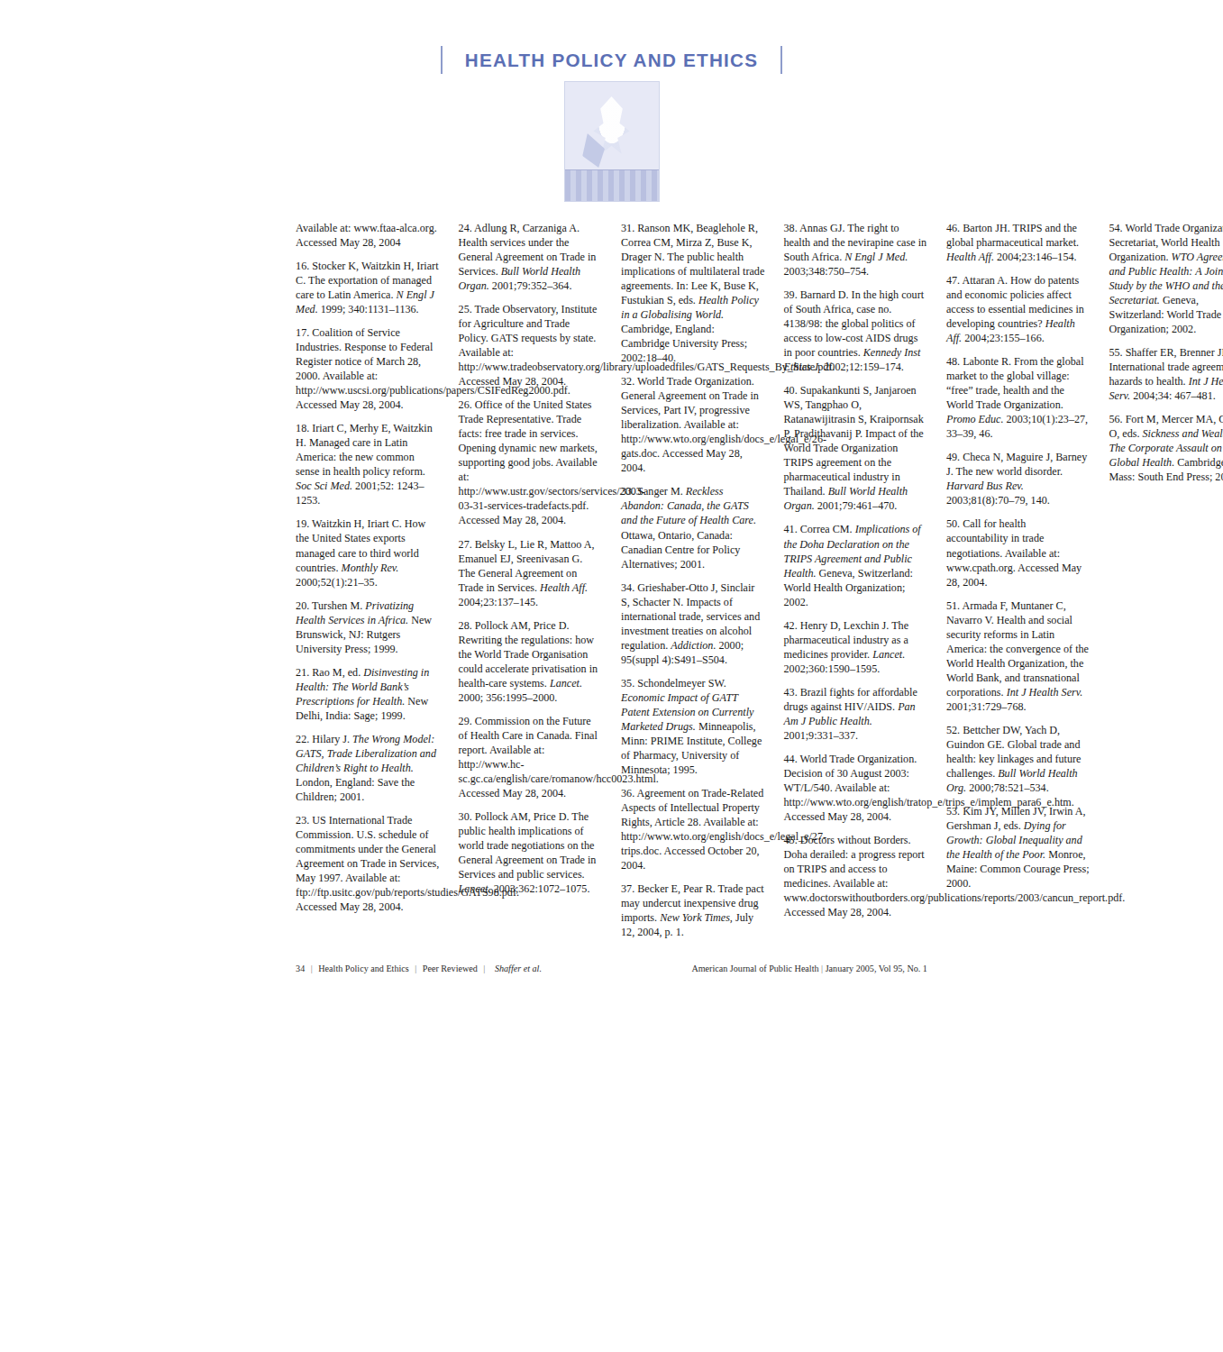Health Policy and Ethics
Available at: www.ftaa-alca.org. Accessed May 28, 2004
16. Stocker K, Waitzkin H, Iriart C. The exportation of managed care to Latin America. N Engl J Med. 1999; 340:1131–1136.
17. Coalition of Service Industries. Response to Federal Register notice of March 28, 2000. Available at: http://www.uscsi.org/publications/papers/CSIFedReg2000.pdf. Accessed May 28, 2004.
18. Iriart C, Merhy E, Waitzkin H. Managed care in Latin America: the new common sense in health policy reform. Soc Sci Med. 2001;52: 1243–1253.
19. Waitzkin H, Iriart C. How the United States exports managed care to third world countries. Monthly Rev. 2000;52(1):21–35.
20. Turshen M. Privatizing Health Services in Africa. New Brunswick, NJ: Rutgers University Press; 1999.
21. Rao M, ed. Disinvesting in Health: The World Bank’s Prescriptions for Health. New Delhi, India: Sage; 1999.
22. Hilary J. The Wrong Model: GATS, Trade Liberalization and Children’s Right to Health. London, England: Save the Children; 2001.
23. US International Trade Commission. U.S. schedule of commitments under the General Agreement on Trade in Services, May 1997. Available at: ftp://ftp.usitc.gov/pub/reports/studies/GATS98.pdf. Accessed May 28, 2004.
24. Adlung R, Carzaniga A. Health services under the General Agreement on Trade in Services. Bull World Health Organ. 2001;79:352–364.
25. Trade Observatory, Institute for Agriculture and Trade Policy. GATS requests by state. Available at: http://www.tradeobservatory.org/library/uploadedfiles/GATS_Requests_By_State.pdf. Accessed May 28, 2004.
26. Office of the United States Trade Representative. Trade facts: free trade in services. Opening dynamic new markets, supporting good jobs. Available at: http://www.ustr.gov/sectors/services/2003-03-31-services-tradefacts.pdf. Accessed May 28, 2004.
27. Belsky L, Lie R, Mattoo A, Emanuel EJ, Sreenivasan G. The General Agreement on Trade in Services. Health Aff. 2004;23:137–145.
28. Pollock AM, Price D. Rewriting the regulations: how the World Trade Organisation could accelerate privatisation in health-care systems. Lancet. 2000; 356:1995–2000.
29. Commission on the Future of Health Care in Canada. Final report. Available at: http://www.hc-sc.gc.ca/english/care/romanow/hcc0023.html. Accessed May 28, 2004.
30. Pollock AM, Price D. The public health implications of world trade negotiations on the General Agreement on Trade in Services and public services. Lancet. 2003;362:1072–1075.
31. Ranson MK, Beaglehole R, Correa CM, Mirza Z, Buse K, Drager N. The public health implications of multilateral trade agreements. In: Lee K, Buse K, Fustukian S, eds. Health Policy in a Globalising World. Cambridge, England: Cambridge University Press; 2002:18–40.
32. World Trade Organization. General Agreement on Trade in Services, Part IV, progressive liberalization. Available at: http://www.wto.org/english/docs_e/legal_e/26-gats.doc. Accessed May 28, 2004.
33. Sanger M. Reckless Abandon: Canada, the GATS and the Future of Health Care. Ottawa, Ontario, Canada: Canadian Centre for Policy Alternatives; 2001.
34. Grieshaber-Otto J, Sinclair S, Schacter N. Impacts of international trade, services and investment treaties on alcohol regulation. Addiction. 2000; 95(suppl 4):S491–S504.
35. Schondelmeyer SW. Economic Impact of GATT Patent Extension on Currently Marketed Drugs. Minneapolis, Minn: PRIME Institute, College of Pharmacy, University of Minnesota; 1995.
36. Agreement on Trade-Related Aspects of Intellectual Property Rights, Article 28. Available at: http://www.wto.org/english/docs_e/legal_e/27-trips.doc. Accessed October 20, 2004.
37. Becker E, Pear R. Trade pact may undercut inexpensive drug imports. New York Times, July 12, 2004, p. 1.
38. Annas GJ. The right to health and the nevirapine case in South Africa. N Engl J Med. 2003;348:750–754.
39. Barnard D. In the high court of South Africa, case no. 4138/98: the global politics of access to low-cost AIDS drugs in poor countries. Kennedy Inst Ethics J. 2002;12:159–174.
40. Supakankunti S, Janjaroen WS, Tangphao O, Ratanawijitrasin S, Kraipornsak P, Pradithavanij P. Impact of the World Trade Organization TRIPS agreement on the pharmaceutical industry in Thailand. Bull World Health Organ. 2001;79:461–470.
41. Correa CM. Implications of the Doha Declaration on the TRIPS Agreement and Public Health. Geneva, Switzerland: World Health Organization; 2002.
42. Henry D, Lexchin J. The pharmaceutical industry as a medicines provider. Lancet. 2002;360:1590–1595.
43. Brazil fights for affordable drugs against HIV/AIDS. Pan Am J Public Health. 2001;9:331–337.
44. World Trade Organization. Decision of 30 August 2003: WT/L/540. Available at: http://www.wto.org/english/tratop_e/trips_e/implem_para6_e.htm. Accessed May 28, 2004.
45. Doctors without Borders. Doha derailed: a progress report on TRIPS and access to medicines. Available at: www.doctorswithoutborders.org/publications/reports/2003/cancun_report.pdf. Accessed May 28, 2004.
46. Barton JH. TRIPS and the global pharmaceutical market. Health Aff. 2004;23:146–154.
47. Attaran A. How do patents and economic policies affect access to essential medicines in developing countries? Health Aff. 2004;23:155–166.
48. Labonte R. From the global market to the global village: “free” trade, health and the World Trade Organization. Promo Educ. 2003;10(1):23–27, 33–39, 46.
49. Checa N, Maguire J, Barney J. The new world disorder. Harvard Bus Rev. 2003;81(8):70–79, 140.
50. Call for health accountability in trade negotiations. Available at: www.cpath.org. Accessed May 28, 2004.
51. Armada F, Muntaner C, Navarro V. Health and social security reforms in Latin America: the convergence of the World Health Organization, the World Bank, and transnational corporations. Int J Health Serv. 2001;31:729–768.
52. Bettcher DW, Yach D, Guindon GE. Global trade and health: key linkages and future challenges. Bull World Health Org. 2000;78:521–534.
53. Kim JY, Millen JV, Irwin A, Gershman J, eds. Dying for Growth: Global Inequality and the Health of the Poor. Monroe, Maine: Common Courage Press; 2000.
54. World Trade Organization Secretariat, World Health Organization. WTO Agreements and Public Health: A Joint Study by the WHO and the WTO Secretariat. Geneva, Switzerland: World Trade Organization; 2002.
55. Shaffer ER, Brenner JE. International trade agreements: hazards to health. Int J Health Serv. 2004;34: 467–481.
56. Fort M, Mercer MA, Gish O, eds. Sickness and Wealth: The Corporate Assault on Global Health. Cambridge, Mass: South End Press; 2004.
34 | Health Policy and Ethics | Peer Reviewed | Shaffer et al.
American Journal of Public Health | January 2005, Vol 95, No. 1